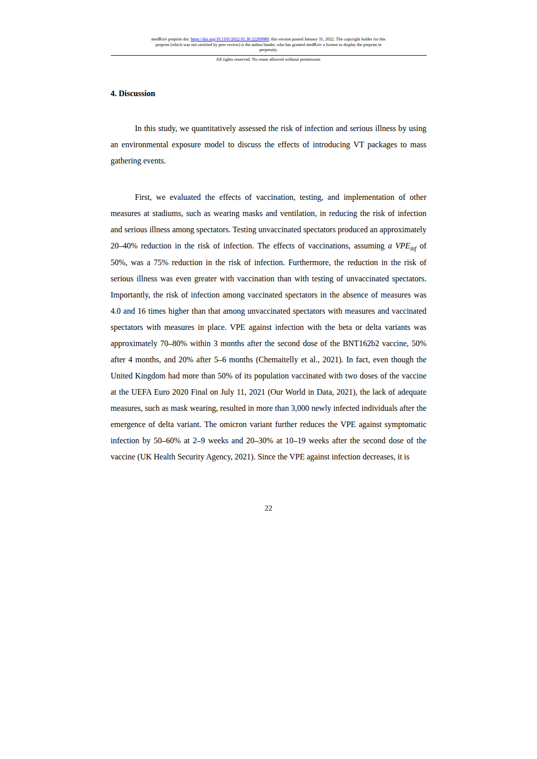medRxiv preprint doi: https://doi.org/10.1101/2022.01.30.22269980; this version posted January 31, 2022. The copyright holder for this
preprint (which was not certified by peer review) is the author/funder, who has granted medRxiv a license to display the preprint in
perpetuity.
All rights reserved. No reuse allowed without permission.
4. Discussion
In this study, we quantitatively assessed the risk of infection and serious illness by using an environmental exposure model to discuss the effects of introducing VT packages to mass gathering events.
First, we evaluated the effects of vaccination, testing, and implementation of other measures at stadiums, such as wearing masks and ventilation, in reducing the risk of infection and serious illness among spectators. Testing unvaccinated spectators produced an approximately 20–40% reduction in the risk of infection. The effects of vaccinations, assuming a VPEinf of 50%, was a 75% reduction in the risk of infection. Furthermore, the reduction in the risk of serious illness was even greater with vaccination than with testing of unvaccinated spectators. Importantly, the risk of infection among vaccinated spectators in the absence of measures was 4.0 and 16 times higher than that among unvaccinated spectators with measures and vaccinated spectators with measures in place. VPE against infection with the beta or delta variants was approximately 70–80% within 3 months after the second dose of the BNT162b2 vaccine, 50% after 4 months, and 20% after 5–6 months (Chemaitelly et al., 2021). In fact, even though the United Kingdom had more than 50% of its population vaccinated with two doses of the vaccine at the UEFA Euro 2020 Final on July 11, 2021 (Our World in Data, 2021), the lack of adequate measures, such as mask wearing, resulted in more than 3,000 newly infected individuals after the emergence of delta variant. The omicron variant further reduces the VPE against symptomatic infection by 50–60% at 2–9 weeks and 20–30% at 10–19 weeks after the second dose of the vaccine (UK Health Security Agency, 2021). Since the VPE against infection decreases, it is
22